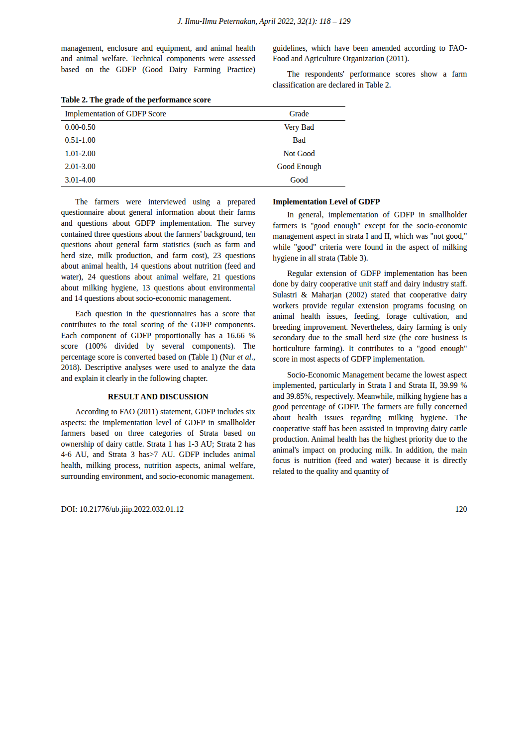J. Ilmu-Ilmu Peternakan, April 2022, 32(1): 118 – 129
management, enclosure and equipment, and animal health and animal welfare. Technical components were assessed based on the GDFP (Good Dairy Farming Practice) guidelines, which have been amended according to FAO-Food and Agriculture Organization (2011).
The respondents' performance scores show a farm classification are declared in Table 2.
Table 2. The grade of the performance score
| Implementation of GDFP Score | Grade |
| --- | --- |
| 0.00-0.50 | Very Bad |
| 0.51-1.00 | Bad |
| 1.01-2.00 | Not Good |
| 2.01-3.00 | Good Enough |
| 3.01-4.00 | Good |
The farmers were interviewed using a prepared questionnaire about general information about their farms and questions about GDFP implementation. The survey contained three questions about the farmers' background, ten questions about general farm statistics (such as farm and herd size, milk production, and farm cost), 23 questions about animal health, 14 questions about nutrition (feed and water), 24 questions about animal welfare, 21 questions about milking hygiene, 13 questions about environmental and 14 questions about socio-economic management.
Each question in the questionnaires has a score that contributes to the total scoring of the GDFP components. Each component of GDFP proportionally has a 16.66 % score (100% divided by several components). The percentage score is converted based on (Table 1) (Nur et al., 2018). Descriptive analyses were used to analyze the data and explain it clearly in the following chapter.
Result and Discussion
According to FAO (2011) statement, GDFP includes six aspects: the implementation level of GDFP in smallholder farmers based on three categories of Strata based on ownership of dairy cattle. Strata 1 has 1-3 AU; Strata 2 has 4-6 AU, and Strata 3 has>7 AU. GDFP includes animal health, milking process, nutrition aspects, animal welfare, surrounding environment, and socio-economic management.
Implementation Level of GDFP
In general, implementation of GDFP in smallholder farmers is "good enough" except for the socio-economic management aspect in strata I and II, which was "not good," while "good" criteria were found in the aspect of milking hygiene in all strata (Table 3).
Regular extension of GDFP implementation has been done by dairy cooperative unit staff and dairy industry staff. Sulastri & Maharjan (2002) stated that cooperative dairy workers provide regular extension programs focusing on animal health issues, feeding, forage cultivation, and breeding improvement. Nevertheless, dairy farming is only secondary due to the small herd size (the core business is horticulture farming). It contributes to a "good enough" score in most aspects of GDFP implementation.
Socio-Economic Management became the lowest aspect implemented, particularly in Strata I and Strata II, 39.99 % and 39.85%, respectively. Meanwhile, milking hygiene has a good percentage of GDFP. The farmers are fully concerned about health issues regarding milking hygiene. The cooperative staff has been assisted in improving dairy cattle production. Animal health has the highest priority due to the animal's impact on producing milk. In addition, the main focus is nutrition (feed and water) because it is directly related to the quality and quantity of
DOI: 10.21776/ub.jiip.2022.032.01.12 120